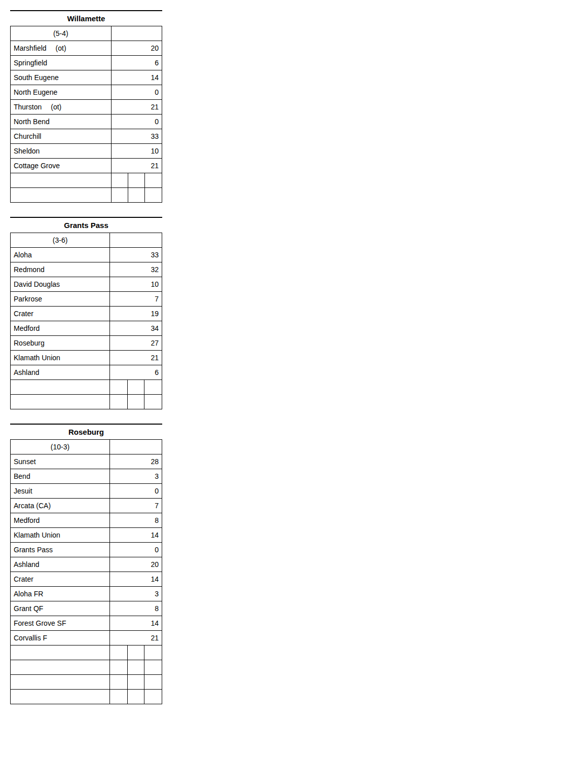Willamette
| (5-4) | |
| Marshfield (ot) | 20 |
| Springfield | 6 |
| South Eugene | 14 |
| North Eugene | 0 |
| Thurston (ot) | 21 |
| North Bend | 0 |
| Churchill | 33 |
| Sheldon | 10 |
| Cottage Grove | 21 |
Grants Pass
| (3-6) | |
| Aloha | 33 |
| Redmond | 32 |
| David Douglas | 10 |
| Parkrose | 7 |
| Crater | 19 |
| Medford | 34 |
| Roseburg | 27 |
| Klamath Union | 21 |
| Ashland | 6 |
Roseburg
| (10-3) | |
| Sunset | 28 |
| Bend | 3 |
| Jesuit | 0 |
| Arcata (CA) | 7 |
| Medford | 8 |
| Klamath Union | 14 |
| Grants Pass | 0 |
| Ashland | 20 |
| Crater | 14 |
| Aloha FR | 3 |
| Grant QF | 8 |
| Forest Grove SF | 14 |
| Corvallis F | 21 |